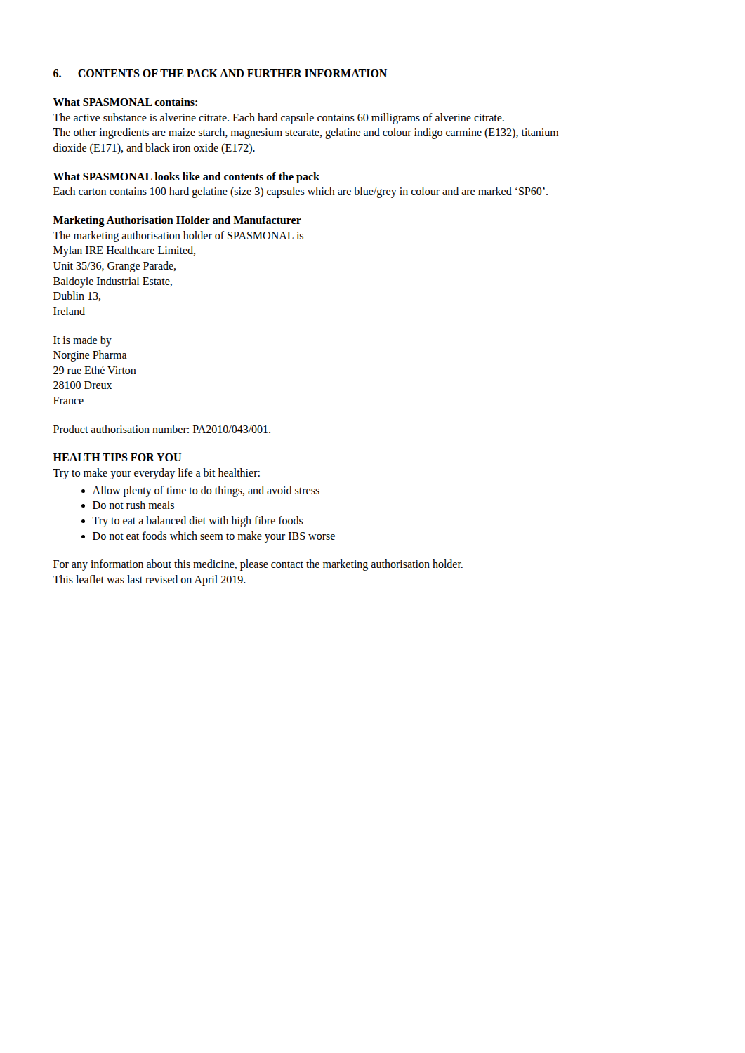6. CONTENTS OF THE PACK AND FURTHER INFORMATION
What SPASMONAL contains:
The active substance is alverine citrate. Each hard capsule contains 60 milligrams of alverine citrate.
The other ingredients are maize starch, magnesium stearate, gelatine and colour indigo carmine (E132), titanium dioxide (E171), and black iron oxide (E172).
What SPASMONAL looks like and contents of the pack
Each carton contains 100 hard gelatine (size 3) capsules which are blue/grey in colour and are marked ‘SP60’.
Marketing Authorisation Holder and Manufacturer
The marketing authorisation holder of SPASMONAL is
Mylan IRE Healthcare Limited,
Unit 35/36, Grange Parade,
Baldoyle Industrial Estate,
Dublin 13,
Ireland
It is made by
Norgine Pharma
29 rue Ethé Virton
28100 Dreux
France
Product authorisation number: PA2010/043/001.
HEALTH TIPS FOR YOU
Try to make your everyday life a bit healthier:
Allow plenty of time to do things, and avoid stress
Do not rush meals
Try to eat a balanced diet with high fibre foods
Do not eat foods which seem to make your IBS worse
For any information about this medicine, please contact the marketing authorisation holder.
This leaflet was last revised on April 2019.